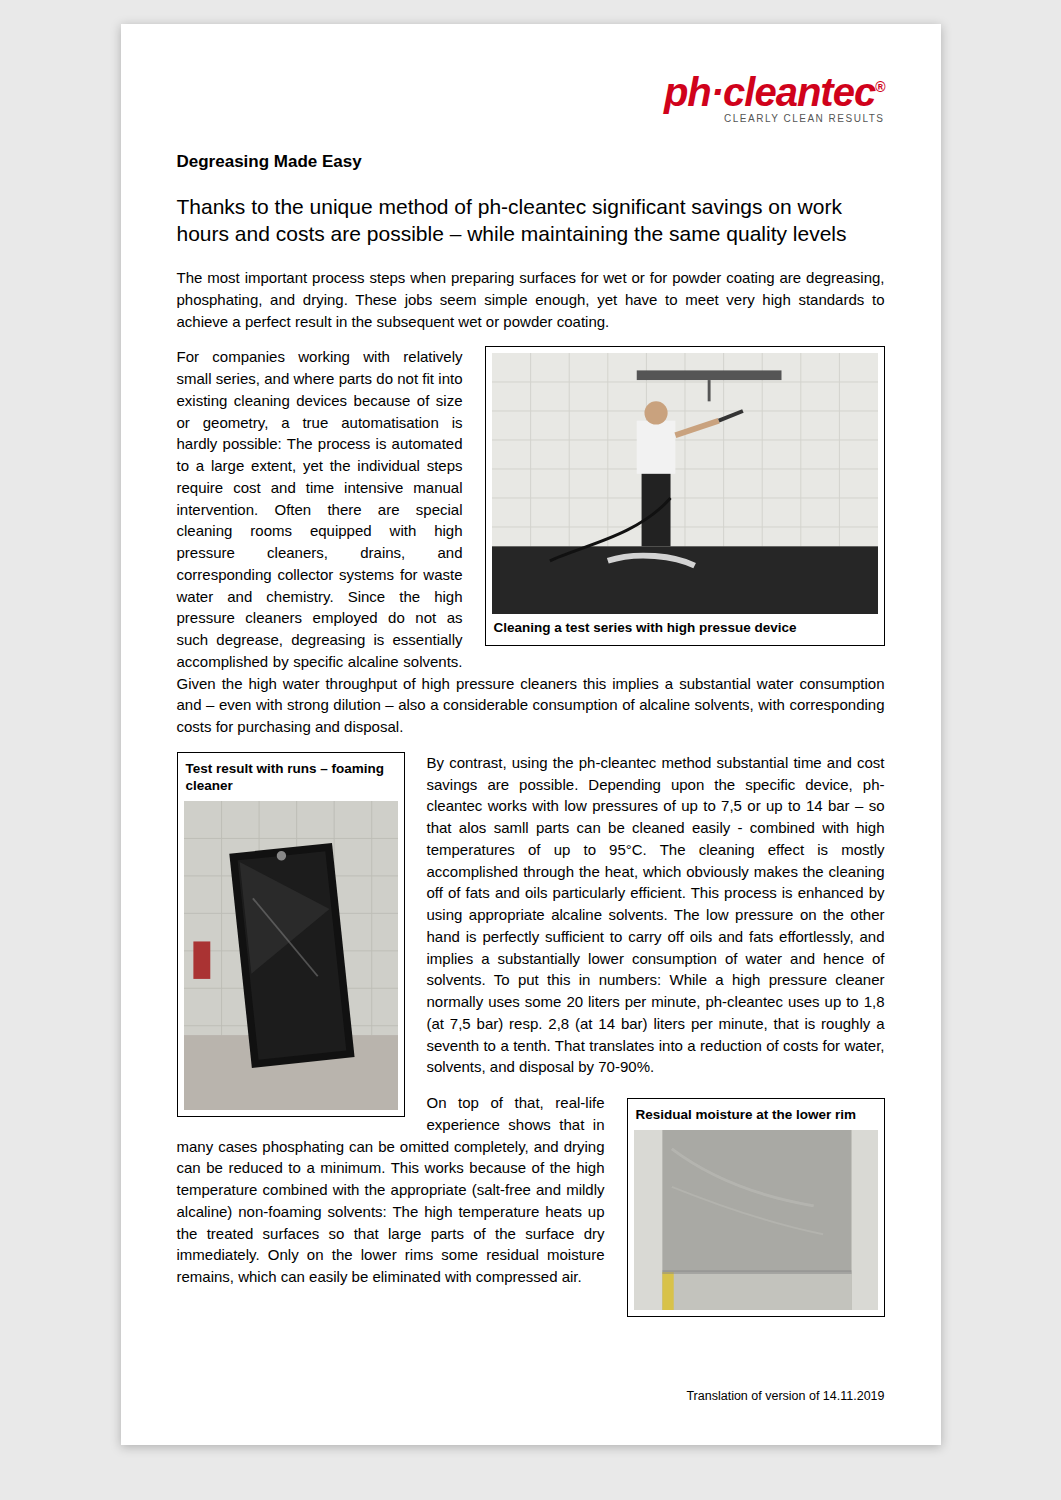ph·cleantec®
CLEARLY CLEAN RESULTS
Degreasing Made Easy
Thanks to the unique method of ph-cleantec significant savings on work hours and costs are possible – while maintaining the same quality levels
The most important process steps when preparing surfaces for wet or for powder coating are degreasing, phosphating, and drying. These jobs seem simple enough, yet have to meet very high standards to achieve a perfect result in the subsequent wet or powder coating.
Cleaning a test series with high pressue device
For companies working with relatively small series, and where parts do not fit into existing cleaning devices because of size or geometry, a true automatisation is hardly possible: The process is automated to a large extent, yet the individual steps require cost and time intensive manual intervention. Often there are special cleaning rooms equipped with high pressure cleaners, drains, and corresponding collector systems for waste water and chemistry. Since the high pressure cleaners employed do not as such degrease, degreasing is essentially accomplished by specific alcaline solvents. Given the high water throughput of high pressure cleaners this implies a substantial water consumption and – even with strong dilution – also a considerable consumption of alcaline solvents, with corresponding costs for purchasing and disposal.
Test result with runs – foaming cleaner
By contrast, using the ph-cleantec method substantial time and cost savings are possible. Depending upon the specific device, ph-cleantec works with low pressures of up to 7,5 or up to 14 bar – so that alos samll parts can be cleaned easily - combined with high temperatures of up to 95°C. The cleaning effect is mostly accomplished through the heat, which obviously makes the cleaning off of fats and oils particularly efficient. This process is enhanced by using appropriate alcaline solvents. The low pressure on the other hand is perfectly sufficient to carry off oils and fats effortlessly, and implies a substantially lower consumption of water and hence of solvents. To put this in numbers: While a high pressure cleaner normally uses some 20 liters per minute, ph-cleantec uses up to 1,8 (at 7,5 bar) resp. 2,8 (at 14 bar) liters per minute, that is roughly a seventh to a tenth. That translates into a reduction of costs for water, solvents, and disposal by 70-90%.
Residual moisture at the lower rim
On top of that, real-life experience shows that in many cases phosphating can be omitted completely, and drying can be reduced to a minimum. This works because of the high temperature combined with the appropriate (salt-free and mildly alcaline) non-foaming solvents: The high temperature heats up the treated surfaces so that large parts of the surface dry immediately. Only on the lower rims some residual moisture remains, which can easily be eliminated with compressed air.
Translation of version of 14.11.2019